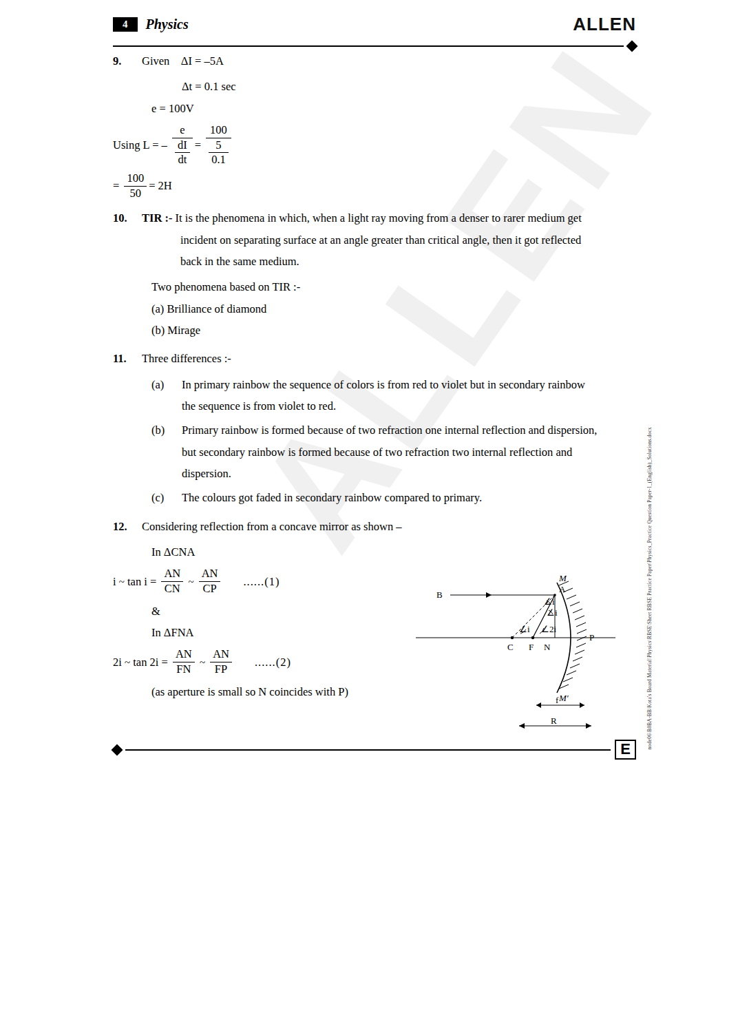ALLEN
4 Physics
ALLEN
9.
Given ΔI = –5A
Δt = 0.1 sec
e = 100V
Using L = – e dI dt = 100 5 0.1
= 100 50 = 2H
10.
TIR :- It is the phenomena in which, when a light ray moving from a denser to rarer medium get
incident on separating surface at an angle greater than critical angle, then it got reflected
back in the same medium.
Two phenomena based on TIR :-
(a) Brilliance of diamond
(b) Mirage
11.
Three differences :-
(a)
In primary rainbow the sequence of colors is from red to violet but in secondary rainbow
the sequence is from violet to red.
(b)
Primary rainbow is formed because of two refraction one internal reflection and dispersion,
but secondary rainbow is formed because of two refraction two internal reflection and
dispersion.
(c)
The colours got faded in secondary rainbow compared to primary.
12.
Considering reflection from a concave mirror as shown –
In ΔCNA
i ~ tan i = AN CN ~ AN CP ......(1)
&
In ΔFNA
2i ~ tan 2i = AN FN ~ AN FP ......(2)
(as aperture is small so N coincides with P)
M M′ B A P C F N ∠i ∠i ∠i ∠2i f
R
node06\B0BA-BB\Kota's Board Material\Physics\RBSE\Sheet RBSE Practice Paper\Physics_Practice Question Paper-1_(English)_Solutions.docx
E